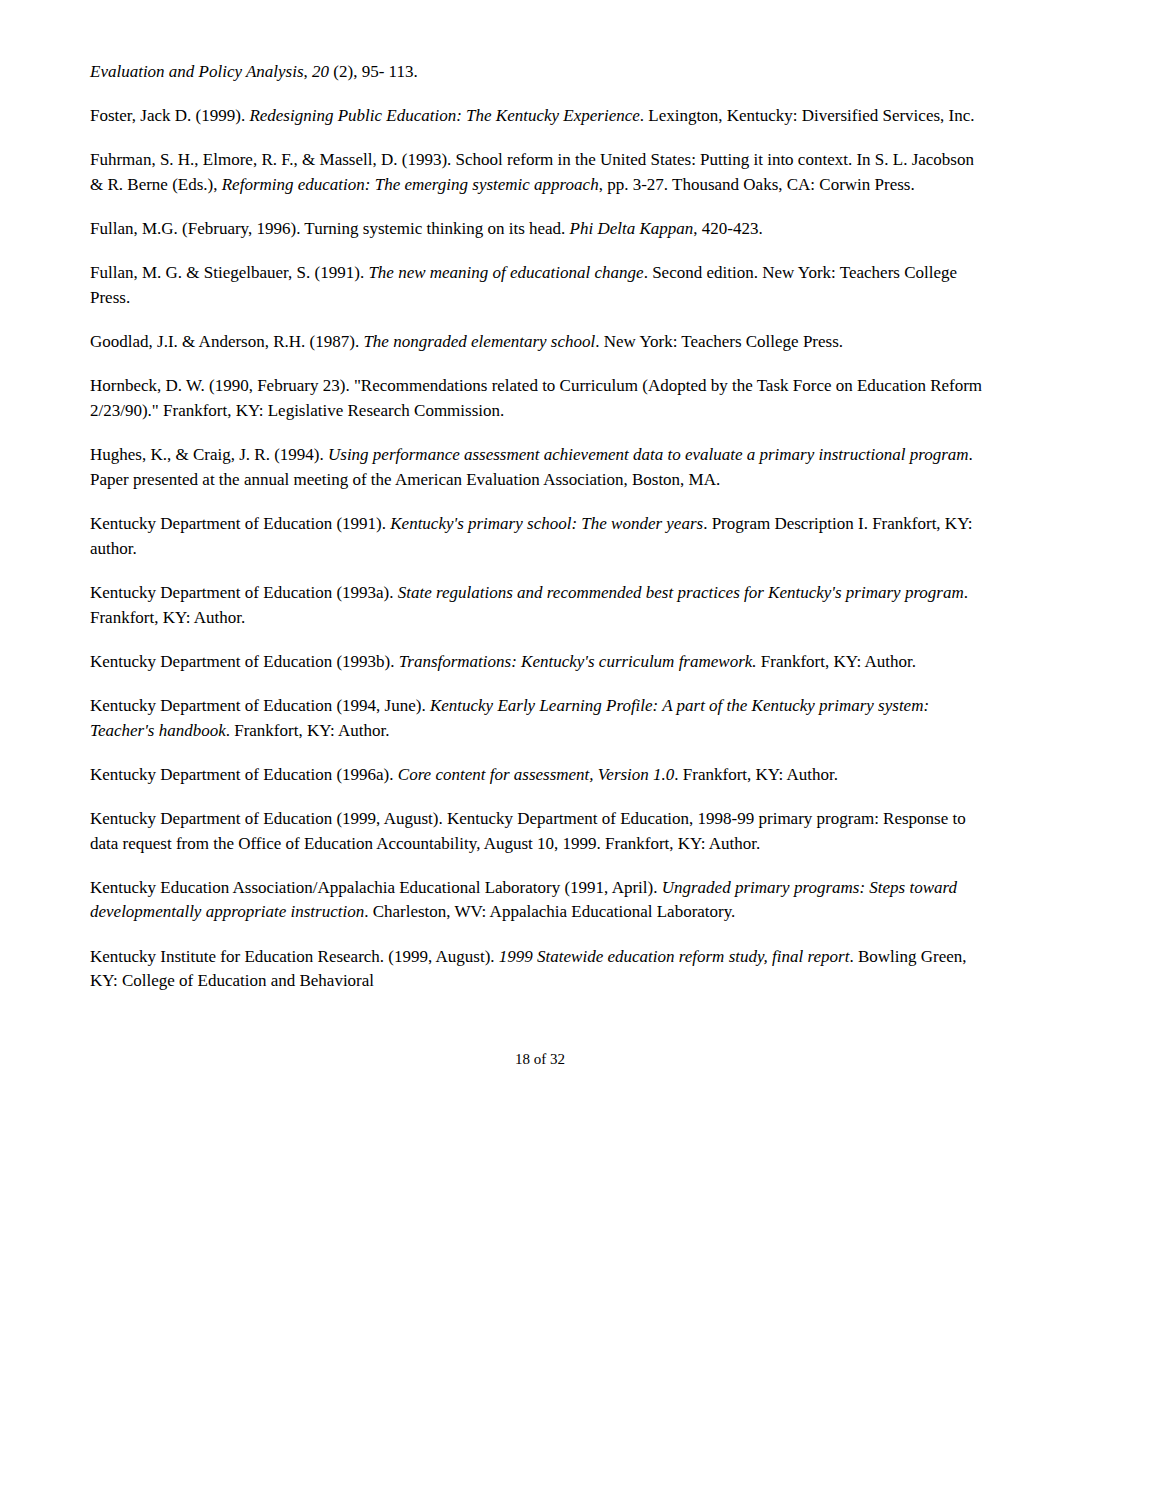Evaluation and Policy Analysis, 20 (2), 95- 113.
Foster, Jack D. (1999). Redesigning Public Education: The Kentucky Experience. Lexington, Kentucky: Diversified Services, Inc.
Fuhrman, S. H., Elmore, R. F., & Massell, D. (1993). School reform in the United States: Putting it into context. In S. L. Jacobson & R. Berne (Eds.), Reforming education: The emerging systemic approach, pp. 3-27. Thousand Oaks, CA: Corwin Press.
Fullan, M.G. (February, 1996). Turning systemic thinking on its head. Phi Delta Kappan, 420-423.
Fullan, M. G. & Stiegelbauer, S. (1991). The new meaning of educational change. Second edition. New York: Teachers College Press.
Goodlad, J.I. & Anderson, R.H. (1987). The nongraded elementary school. New York: Teachers College Press.
Hornbeck, D. W. (1990, February 23). "Recommendations related to Curriculum (Adopted by the Task Force on Education Reform 2/23/90)." Frankfort, KY: Legislative Research Commission.
Hughes, K., & Craig, J. R. (1994). Using performance assessment achievement data to evaluate a primary instructional program. Paper presented at the annual meeting of the American Evaluation Association, Boston, MA.
Kentucky Department of Education (1991). Kentucky's primary school: The wonder years. Program Description I. Frankfort, KY: author.
Kentucky Department of Education (1993a). State regulations and recommended best practices for Kentucky's primary program. Frankfort, KY: Author.
Kentucky Department of Education (1993b). Transformations: Kentucky's curriculum framework. Frankfort, KY: Author.
Kentucky Department of Education (1994, June). Kentucky Early Learning Profile: A part of the Kentucky primary system: Teacher's handbook. Frankfort, KY: Author.
Kentucky Department of Education (1996a). Core content for assessment, Version 1.0. Frankfort, KY: Author.
Kentucky Department of Education (1999, August). Kentucky Department of Education, 1998-99 primary program: Response to data request from the Office of Education Accountability, August 10, 1999. Frankfort, KY: Author.
Kentucky Education Association/Appalachia Educational Laboratory (1991, April). Ungraded primary programs: Steps toward developmentally appropriate instruction. Charleston, WV: Appalachia Educational Laboratory.
Kentucky Institute for Education Research. (1999, August). 1999 Statewide education reform study, final report. Bowling Green, KY: College of Education and Behavioral
18 of 32